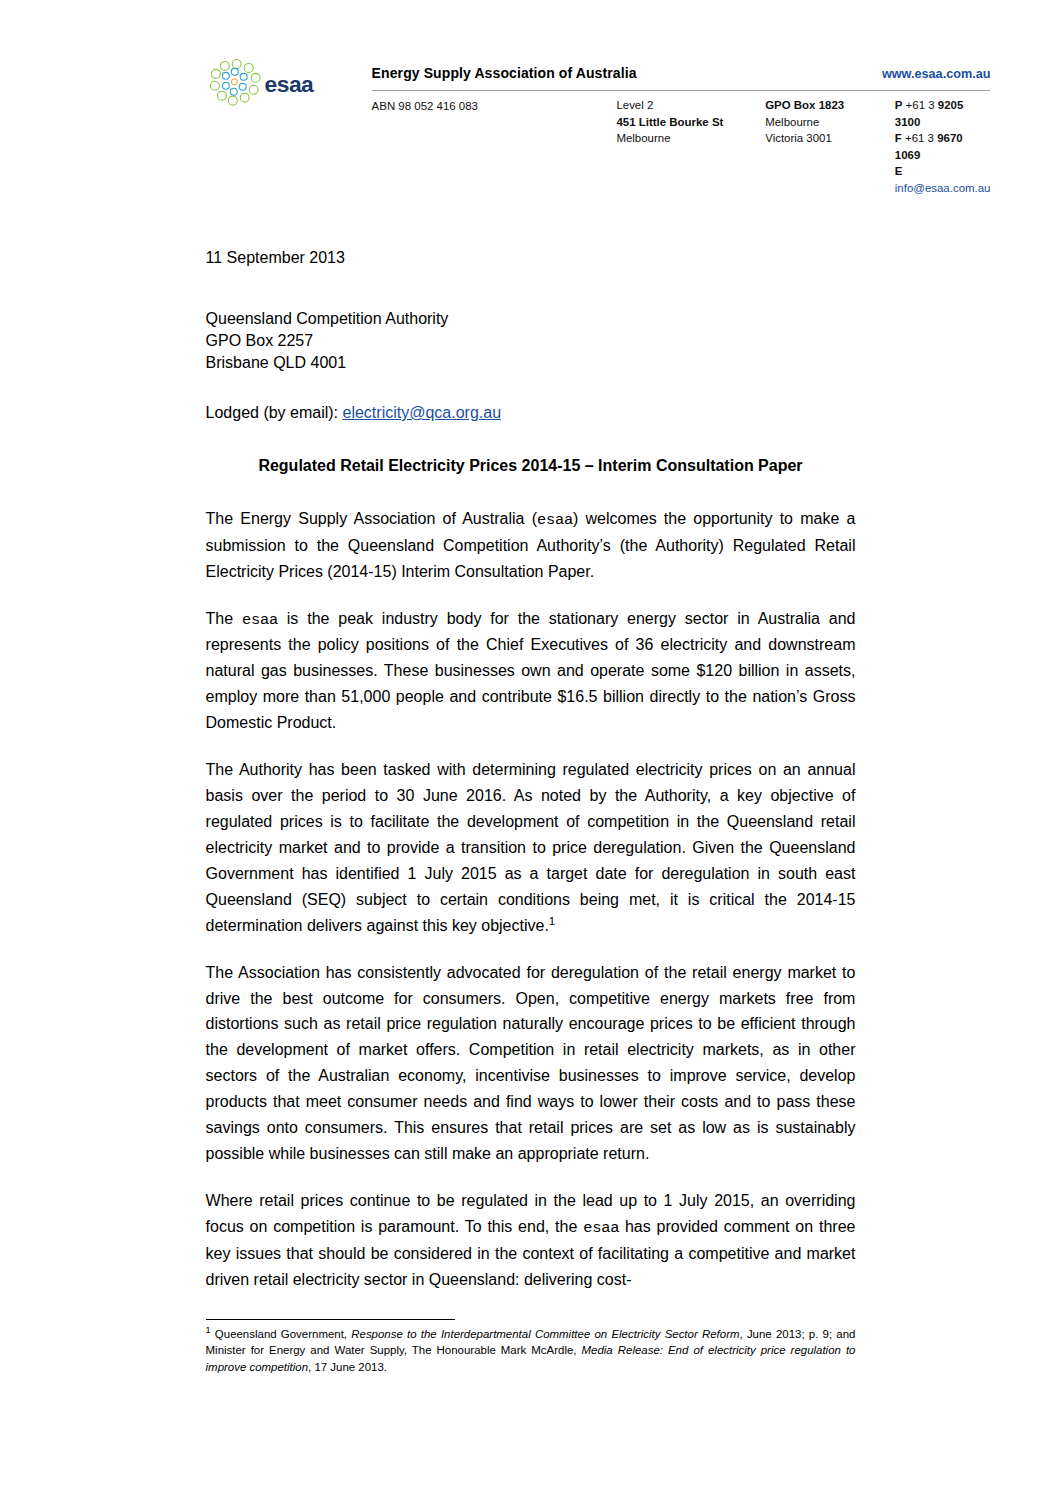esaa
Energy Supply Association of Australia
www.esaa.com.au
ABN 98 052 416 083
Level 2
451 Little Bourke St
Melbourne
GPO Box 1823
Melbourne
Victoria 3001
P +61 3 9205 3100
F +61 3 9670 1069
E info@esaa.com.au
11 September 2013
Queensland Competition Authority
GPO Box 2257
Brisbane QLD 4001
Lodged (by email): electricity@qca.org.au
Regulated Retail Electricity Prices 2014-15 – Interim Consultation Paper
The Energy Supply Association of Australia (esaa) welcomes the opportunity to make a submission to the Queensland Competition Authority’s (the Authority) Regulated Retail Electricity Prices (2014-15) Interim Consultation Paper.
The esaa is the peak industry body for the stationary energy sector in Australia and represents the policy positions of the Chief Executives of 36 electricity and downstream natural gas businesses. These businesses own and operate some $120 billion in assets, employ more than 51,000 people and contribute $16.5 billion directly to the nation’s Gross Domestic Product.
The Authority has been tasked with determining regulated electricity prices on an annual basis over the period to 30 June 2016. As noted by the Authority, a key objective of regulated prices is to facilitate the development of competition in the Queensland retail electricity market and to provide a transition to price deregulation. Given the Queensland Government has identified 1 July 2015 as a target date for deregulation in south east Queensland (SEQ) subject to certain conditions being met, it is critical the 2014-15 determination delivers against this key objective.1
The Association has consistently advocated for deregulation of the retail energy market to drive the best outcome for consumers. Open, competitive energy markets free from distortions such as retail price regulation naturally encourage prices to be efficient through the development of market offers. Competition in retail electricity markets, as in other sectors of the Australian economy, incentivise businesses to improve service, develop products that meet consumer needs and find ways to lower their costs and to pass these savings onto consumers. This ensures that retail prices are set as low as is sustainably possible while businesses can still make an appropriate return.
Where retail prices continue to be regulated in the lead up to 1 July 2015, an overriding focus on competition is paramount. To this end, the esaa has provided comment on three key issues that should be considered in the context of facilitating a competitive and market driven retail electricity sector in Queensland: delivering cost-
1 Queensland Government, Response to the Interdepartmental Committee on Electricity Sector Reform, June 2013; p. 9; and Minister for Energy and Water Supply, The Honourable Mark McArdle, Media Release: End of electricity price regulation to improve competition, 17 June 2013.